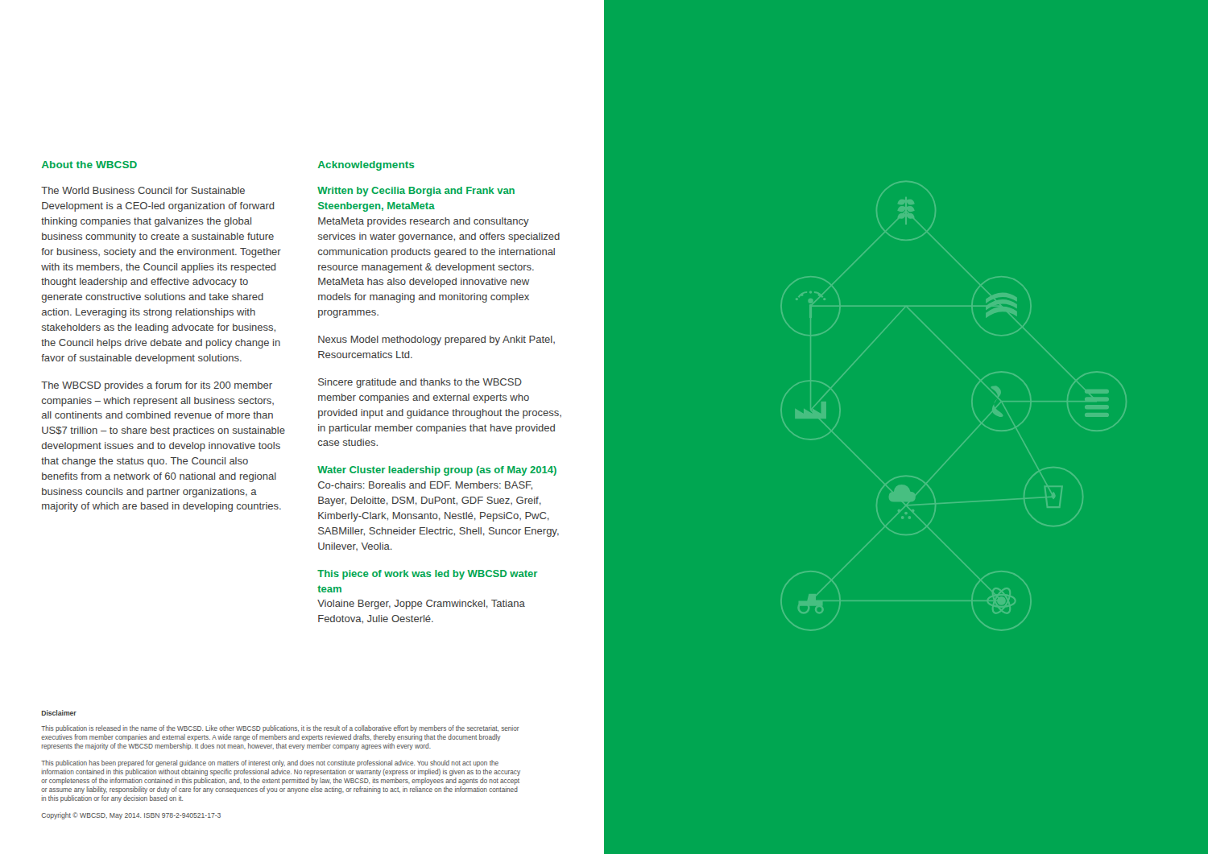About the WBCSD
The World Business Council for Sustainable Development is a CEO-led organization of forward thinking companies that galvanizes the global business community to create a sustainable future for business, society and the environment. Together with its members, the Council applies its respected thought leadership and effective advocacy to generate constructive solutions and take shared action. Leveraging its strong relationships with stakeholders as the leading advocate for business, the Council helps drive debate and policy change in favor of sustainable development solutions.
The WBCSD provides a forum for its 200 member companies – which represent all business sectors, all continents and combined revenue of more than US$7 trillion – to share best practices on sustainable development issues and to develop innovative tools that change the status quo. The Council also benefits from a network of 60 national and regional business councils and partner organizations, a majority of which are based in developing countries.
Acknowledgments
Written by Cecilia Borgia and Frank van Steenbergen, MetaMeta MetaMeta provides research and consultancy services in water governance, and offers specialized communication products geared to the international resource management & development sectors. MetaMeta has also developed innovative new models for managing and monitoring complex programmes.
Nexus Model methodology prepared by Ankit Patel, Resourcematics Ltd.
Sincere gratitude and thanks to the WBCSD member companies and external experts who provided input and guidance throughout the process, in particular member companies that have provided case studies.
Water Cluster leadership group (as of May 2014) Co-chairs: Borealis and EDF. Members: BASF, Bayer, Deloitte, DSM, DuPont, GDF Suez, Greif, Kimberly-Clark, Monsanto, Nestlé, PepsiCo, PwC, SABMiller, Schneider Electric, Shell, Suncor Energy, Unilever, Veolia.
This piece of work was led by WBCSD water team Violaine Berger, Joppe Cramwinckel, Tatiana Fedotova, Julie Oesterlé.
Disclaimer
This publication is released in the name of the WBCSD. Like other WBCSD publications, it is the result of a collaborative effort by members of the secretariat, senior executives from member companies and external experts. A wide range of members and experts reviewed drafts, thereby ensuring that the document broadly represents the majority of the WBCSD membership. It does not mean, however, that every member company agrees with every word.
This publication has been prepared for general guidance on matters of interest only, and does not constitute professional advice. You should not act upon the information contained in this publication without obtaining specific professional advice. No representation or warranty (express or implied) is given as to the accuracy or completeness of the information contained in this publication, and, to the extent permitted by law, the WBCSD, its members, employees and agents do not accept or assume any liability, responsibility or duty of care for any consequences of you or anyone else acting, or refraining to act, in reliance on the information contained in this publication or for any decision based on it.
Copyright © WBCSD, May 2014. ISBN 978-2-940521-17-3